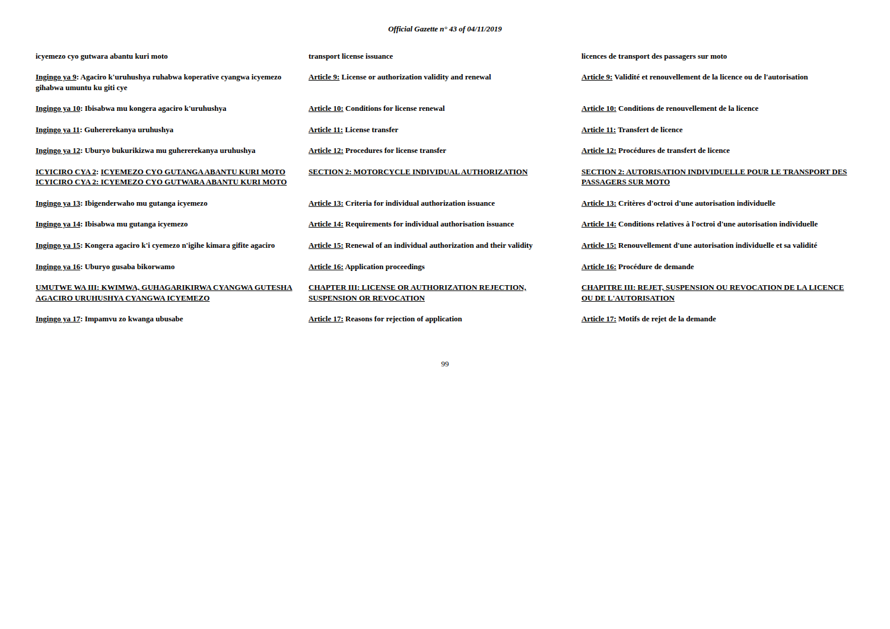Official Gazette n° 43 of 04/11/2019
| icyemezo cyo gutwara abantu kuri moto | transport license issuance | licences de transport des passagers sur moto |
| Ingingo ya 9 : Agaciro k'uruhushya ruhabwa koperative cyangwa icyemezo gihabwa umuntu ku giti cye | Article 9: License or authorization validity and renewal | Article 9: Validité et renouvellement de la licence ou de l'autorisation |
| Ingingo ya 10 : Ibisabwa mu kongera agaciro k'uruhushya | Article 10: Conditions for license renewal | Article 10: Conditions de renouvellement de la licence |
| Ingingo ya 11 : Guhererekanya uruhushya | Article 11: License transfer | Article 11: Transfert de licence |
| Ingingo ya 12 : Uburyo bukurikizwa mu guhererekanya uruhushya | Article 12: Procedures for license transfer | Article 12: Procédures de transfert de licence |
| ICYICIRO CYA 2 : ICYEMEZO CYO GUTANGA ABANTU KURI MOTO ICYICIRO CYA 2: ICYEMEZO CYO GUTWARA ABANTU KURI MOTO | SECTION 2: MOTORCYCLE INDIVIDUAL AUTHORIZATION | SECTION 2: AUTORISATION INDIVIDUELLE POUR LE TRANSPORT DES PASSAGERS SUR MOTO |
| Ingingo ya 13 : Ibigenderwaho mu gutanga icyemezo | Article 13: Criteria for individual authorization issuance | Article 13: Critères d'octroi d'une autorisation individuelle |
| Ingingo ya 14 : Ibisabwa mu gutanga icyemezo | Article 14: Requirements for individual authorisation issuance | Article 14: Conditions relatives à l'octroi d'une autorisation individuelle |
| Ingingo ya 15 : Kongera agaciro k'i cyemezo n'igihe kimara gifite agaciro | Article 15: Renewal of an individual authorization and their validity | Article 15: Renouvellement d'une autorisation individuelle et sa validité |
| Ingingo ya 16 : Uburyo gusaba bikorwamo | Article 16: Application proceedings | Article 16: Procédure de demande |
| UMUTWE WA III: KWIMWA, GUHAGARIKIRWA CYANGWA GUTESHA AGACIRO URUHUSHYA CYANGWA ICYEMEZO | CHAPTER III: LICENSE OR AUTHORIZATION REJECTION, SUSPENSION OR REVOCATION | CHAPITRE III: REJET, SUSPENSION OU REVOCATION DE LA LICENCE OU DE L'AUTORISATION |
| Ingingo ya 17 : Impamvu zo kwanga ubusabe | Article 17: Reasons for rejection of application | Article 17: Motifs de rejet de la demande |
99